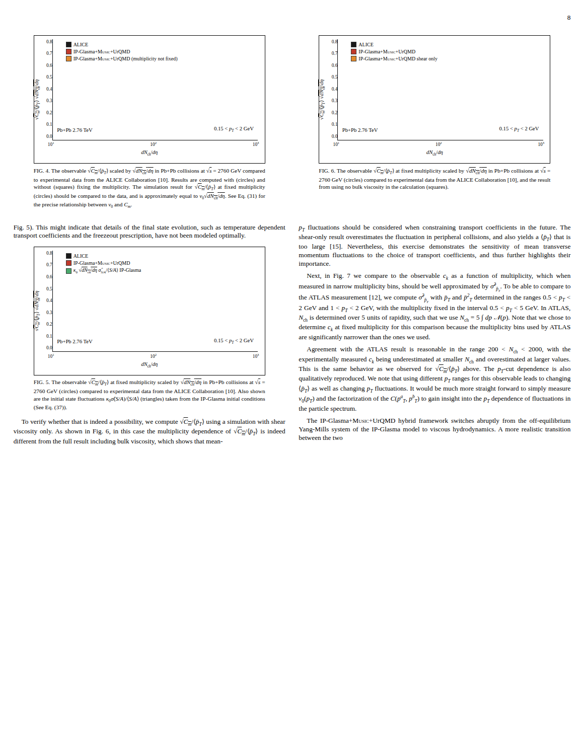8
√Cm/⟨p̄T⟩ √dNch/dη
0.80.70.60.50.40.30.20.10.0
ALICE
IP-Glasma+Music+UrQMD
IP-Glasma+Music+UrQMD (multiplicity not fixed)
Pb+Pb 2.76 TeV
0.15 < pT < 2 GeV
101102103
dNch/dη
FIG. 4. The observable √Cm/⟨p̄T⟩ scaled by √dNch/dη in Pb+Pb collisions at √s = 2760 GeV compared to experimental data from the ALICE Collaboration [10]. Results are computed with (circles) and without (squares) fixing the multiplicity. The simulation result for √Cm/⟨p̄T⟩ at fixed multiplicity (circles) should be compared to the data, and is approximately equal to v0√dNch/dη. See Eq. (31) for the precise relationship between v0 and Cm.
√Cm/⟨p̄T⟩ √dNch/dη
0.80.70.60.50.40.30.20.10.0
ALICE
IP-Glasma+Music+UrQMD
IP-Glasma+Music+UrQMD shear only
Pb+Pb 2.76 TeV
0.15 < pT < 2 GeV
101102103
dNch/dη
FIG. 6. The observable √Cm/⟨p̄T⟩ at fixed multiplicity scaled by √dNch/dη in Pb+Pb collisions at √s = 2760 GeV (circles) compared to experimental data from the ALICE Collaboration [10], and the result from using no bulk viscosity in the calculation (squares).
Fig. 5). This might indicate that details of the final state evolution, such as temperature dependent transport coefficients and the freezeout prescription, have not been modeled optimally.
√Cm/⟨p̄T⟩ √dNch/dη
0.80.70.60.50.40.30.20.10.0
ALICE
IP-Glasma+Music+UrQMD
κ0 √dNch/dη σ̂S/A/⟨S/A⟩ IP-Glasma
Pb+Pb 2.76 TeV
0.15 < pT < 2 GeV
101102103
dNch/dη
FIG. 5. The observable √Cm/⟨p̄T⟩ at fixed multiplicity scaled by √dNch/dη in Pb+Pb collisions at √s = 2760 GeV (circles) compared to experimental data from the ALICE Collaboration [10]. Also shown are the initial state fluctuations κ0σ̂(S/A)/⟨S/A⟩ (triangles) taken from the IP-Glasma initial conditions (See Eq. (37)).
To verify whether that is indeed a possibility, we compute √Cm/⟨p̄T⟩ using a simulation with shear viscosity only. As shown in Fig. 6, in this case the multiplicity dependence of √Cm/⟨p̄T⟩ is indeed different from the full result including bulk viscosity, which shows that mean-
pT fluctuations should be considered when constraining transport coefficients in the future. The shear-only result overestimates the fluctuation in peripheral collisions, and also yields a ⟨p̄T⟩ that is too large [15]. Nevertheless, this exercise demonstrates the sensitivity of mean transverse momentum fluctuations to the choice of transport coefficients, and thus further highlights their importance.
Next, in Fig. 7 we compare to the observable ck as a function of multiplicity, which when measured in narrow multiplicity bins, should be well approximated by σ̂2p̄T. To be able to compare to the ATLAS measurement [12], we compute σ̂2p̄T with p̄T and p̄2T determined in the ranges 0.5 < pT < 2 GeV and 1 < pT < 2 GeV, with the multiplicity fixed in the interval 0.5 < pT < 5 GeV. In ATLAS, Nch is determined over 5 units of rapidity, such that we use Nch = 5 ∫ dp 𝒩(p). Note that we chose to determine ck at fixed multiplicity for this comparison because the multiplicity bins used by ATLAS are significantly narrower than the ones we used.
Agreement with the ATLAS result is reasonable in the range 200 < Nch < 2000, with the experimentally measured ck being underestimated at smaller Nch and overestimated at larger values. This is the same behavior as we observed for √Cm/⟨p̄T⟩ above. The pT-cut dependence is also qualitatively reproduced. We note that using different pT ranges for this observable leads to changing ⟨p̄T⟩ as well as changing pT fluctuations. It would be much more straight forward to simply measure v0(pT) and the factorization of the C(paT, pbT) to gain insight into the pT dependence of fluctuations in the particle spectrum.
The IP-Glasma+Music+UrQMD hybrid framework switches abruptly from the off-equilibrium Yang-Mills system of the IP-Glasma model to viscous hydrodynamics. A more realistic transition between the two